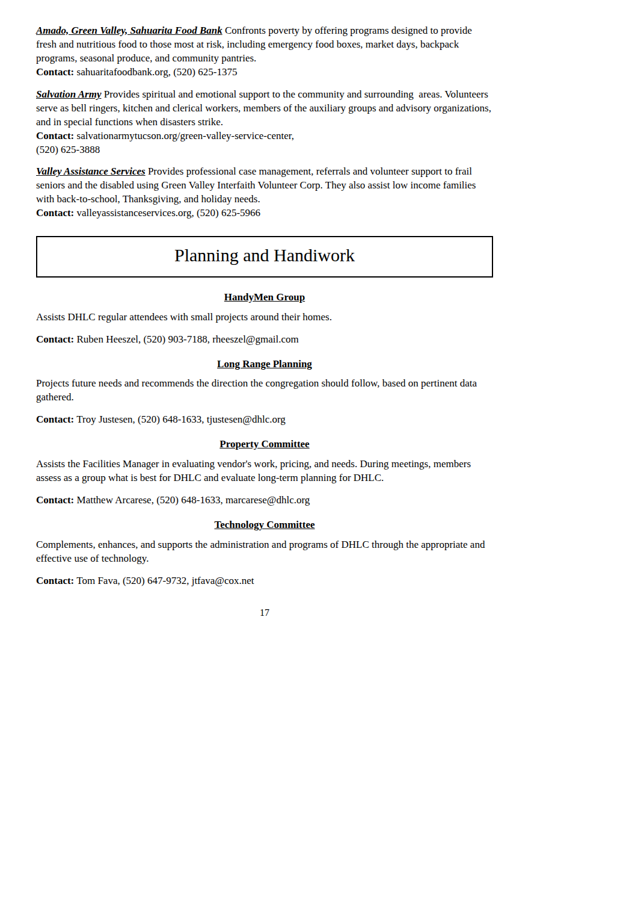Amado, Green Valley, Sahuarita Food Bank Confronts poverty by offering programs designed to provide fresh and nutritious food to those most at risk, including emergency food boxes, market days, backpack programs, seasonal produce, and community pantries.
Contact: sahuaritafoodbank.org, (520) 625-1375
Salvation Army Provides spiritual and emotional support to the community and surrounding areas. Volunteers serve as bell ringers, kitchen and clerical workers, members of the auxiliary groups and advisory organizations, and in special functions when disasters strike.
Contact: salvationarmytucson.org/green-valley-service-center,
(520) 625-3888
Valley Assistance Services Provides professional case management, referrals and volunteer support to frail seniors and the disabled using Green Valley Interfaith Volunteer Corp. They also assist low income families with back-to-school, Thanksgiving, and holiday needs.
Contact: valleyassistanceservices.org, (520) 625-5966
Planning and Handiwork
HandyMen Group
Assists DHLC regular attendees with small projects around their homes.
Contact: Ruben Heeszel, (520) 903-7188, rheeszel@gmail.com
Long Range Planning
Projects future needs and recommends the direction the congregation should follow, based on pertinent data gathered.
Contact: Troy Justesen, (520) 648-1633, tjustesen@dhlc.org
Property Committee
Assists the Facilities Manager in evaluating vendor's work, pricing, and needs. During meetings, members assess as a group what is best for DHLC and evaluate long-term planning for DHLC.
Contact: Matthew Arcarese, (520) 648-1633, marcarese@dhlc.org
Technology Committee
Complements, enhances, and supports the administration and programs of DHLC through the appropriate and effective use of technology.
Contact: Tom Fava, (520) 647-9732, jtfava@cox.net
17